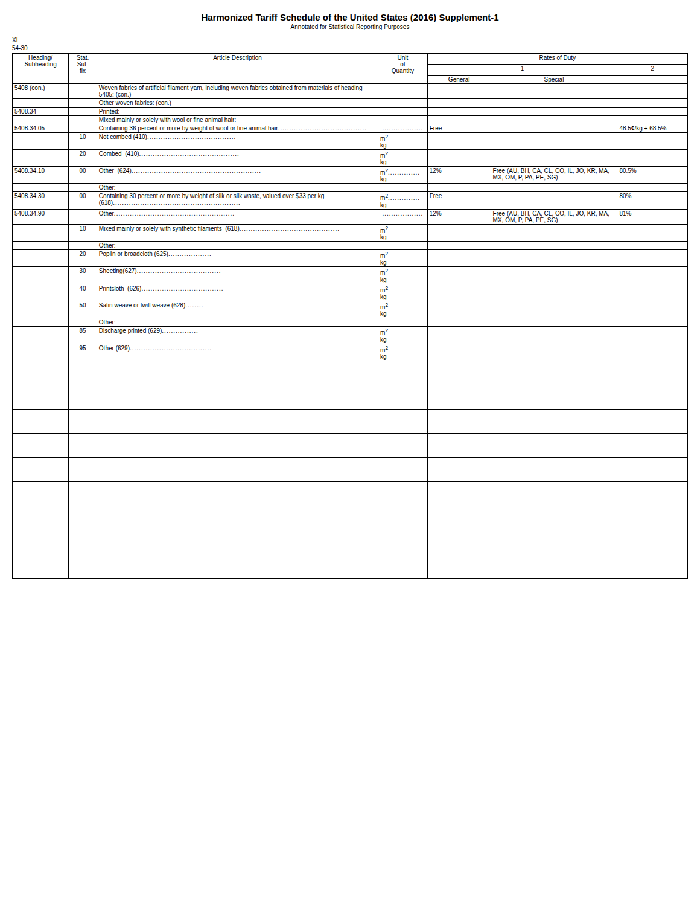Harmonized Tariff Schedule of the United States (2016) Supplement-1
Annotated for Statistical Reporting Purposes
XI
54-30
| Heading/ Subheading | Stat. Suf- fix | Article Description | Unit of Quantity | Rates of Duty |
| --- | --- | --- | --- | --- |
| 1 | 2 |
| | | | | General | Special | |
| 5408 (con.) | | Woven fabrics of artificial filament yarn, including woven fabrics obtained from materials of heading 5405: (con.) | | | | |
| | | Other woven fabrics: (con.) | | | | |
| 5408.34 | | Printed: | | | | |
| | | Mixed mainly or solely with wool or fine animal hair: | | | | |
| 5408.34.05 | | Containing 36 percent or more by weight of wool or fine animal hair ....................................... | .................. | Free | | 48.5¢/kg + 68.5% |
| | 10 | Not combed (410) ....................................... | m 2 kg | | | |
| | 20 | Combed (410) ............................................ | m 2 kg | | | |
| 5408.34.10 | 00 | Other (624) ......................................................... | m 2 .............. kg | 12% | Free (AU, BH, CA, CL, CO, IL, JO, KR, MA, MX, OM, P, PA, PE, SG) | 80.5% |
| | | Other: | | | | |
| 5408.34.30 | 00 | Containing 30 percent or more by weight of silk or silk waste, valued over $33 per kg (618) ........................................................ | m 2 .............. kg | Free | | 80% |
| 5408.34.90 | | Other ..................................................... | .................. | 12% | Free (AU, BH, CA, CL, CO, IL, JO, KR, MA, MX, OM, P, PA, PE, SG) | 81% |
| | 10 | Mixed mainly or solely with synthetic filaments (618) ............................................ | m 2 kg | | | |
| | | Other: | | | | |
| | 20 | Poplin or broadcloth (625) ................... | m 2 kg | | | |
| | 30 | Sheeting(627) ..................................... | m 2 kg | | | |
| | 40 | Printcloth (626) .................................... | m 2 kg | | | |
| | 50 | Satin weave or twill weave (628) ........ | m 2 kg | | | |
| | | Other: | | | | |
| | 85 | Discharge printed (629) ................ | m 2 kg | | | |
| | 95 | Other (629) .................................... | m 2 kg | | | |